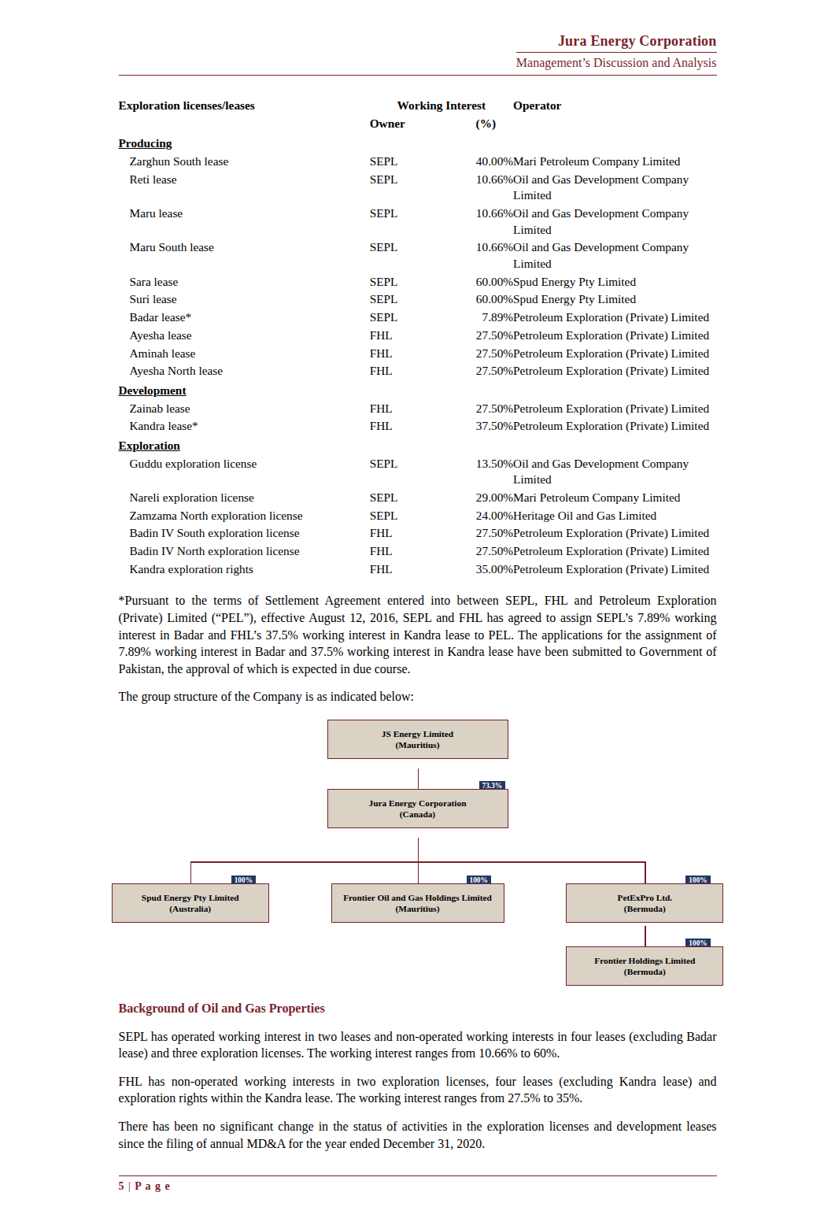Jura Energy Corporation
Management’s Discussion and Analysis
| Exploration licenses/leases | Working Interest | Operator |
| --- | --- | --- |
| | Owner | (%) | |
| Producing | | | |
| Zarghun South lease | SEPL | 40.00% | Mari Petroleum Company Limited |
| Reti lease | SEPL | 10.66% | Oil and Gas Development Company Limited |
| Maru lease | SEPL | 10.66% | Oil and Gas Development Company Limited |
| Maru South lease | SEPL | 10.66% | Oil and Gas Development Company Limited |
| Sara lease | SEPL | 60.00% | Spud Energy Pty Limited |
| Suri lease | SEPL | 60.00% | Spud Energy Pty Limited |
| Badar lease* | SEPL | 7.89% | Petroleum Exploration (Private) Limited |
| Ayesha lease | FHL | 27.50% | Petroleum Exploration (Private) Limited |
| Aminah lease | FHL | 27.50% | Petroleum Exploration (Private) Limited |
| Ayesha North lease | FHL | 27.50% | Petroleum Exploration (Private) Limited |
| Development | | | |
| Zainab lease | FHL | 27.50% | Petroleum Exploration (Private) Limited |
| Kandra lease* | FHL | 37.50% | Petroleum Exploration (Private) Limited |
| Exploration | | | |
| Guddu exploration license | SEPL | 13.50% | Oil and Gas Development Company Limited |
| Nareli exploration license | SEPL | 29.00% | Mari Petroleum Company Limited |
| Zamzama North exploration license | SEPL | 24.00% | Heritage Oil and Gas Limited |
| Badin IV South exploration license | FHL | 27.50% | Petroleum Exploration (Private) Limited |
| Badin IV North exploration license | FHL | 27.50% | Petroleum Exploration (Private) Limited |
| Kandra exploration rights | FHL | 35.00% | Petroleum Exploration (Private) Limited |
*Pursuant to the terms of Settlement Agreement entered into between SEPL, FHL and Petroleum Exploration (Private) Limited (“PEL”), effective August 12, 2016, SEPL and FHL has agreed to assign SEPL’s 7.89% working interest in Badar and FHL’s 37.5% working interest in Kandra lease to PEL. The applications for the assignment of 7.89% working interest in Badar and 37.5% working interest in Kandra lease have been submitted to Government of Pakistan, the approval of which is expected in due course.
The group structure of the Company is as indicated below:
JS Energy Limited
(Mauritius)
73.3%
Jura Energy Corporation
(Canada)
100%
Spud Energy Pty Limited
(Australia)
100%
Frontier Oil and Gas Holdings Limited
(Mauritius)
100%
PetExPro Ltd.
(Bermuda)
100%
Frontier Holdings Limited
(Bermuda)
Background of Oil and Gas Properties
SEPL has operated working interest in two leases and non-operated working interests in four leases (excluding Badar lease) and three exploration licenses. The working interest ranges from 10.66% to 60%.
FHL has non-operated working interests in two exploration licenses, four leases (excluding Kandra lease) and exploration rights within the Kandra lease. The working interest ranges from 27.5% to 35%.
There has been no significant change in the status of activities in the exploration licenses and development leases since the filing of annual MD&A for the year ended December 31, 2020.
5 | P a g e